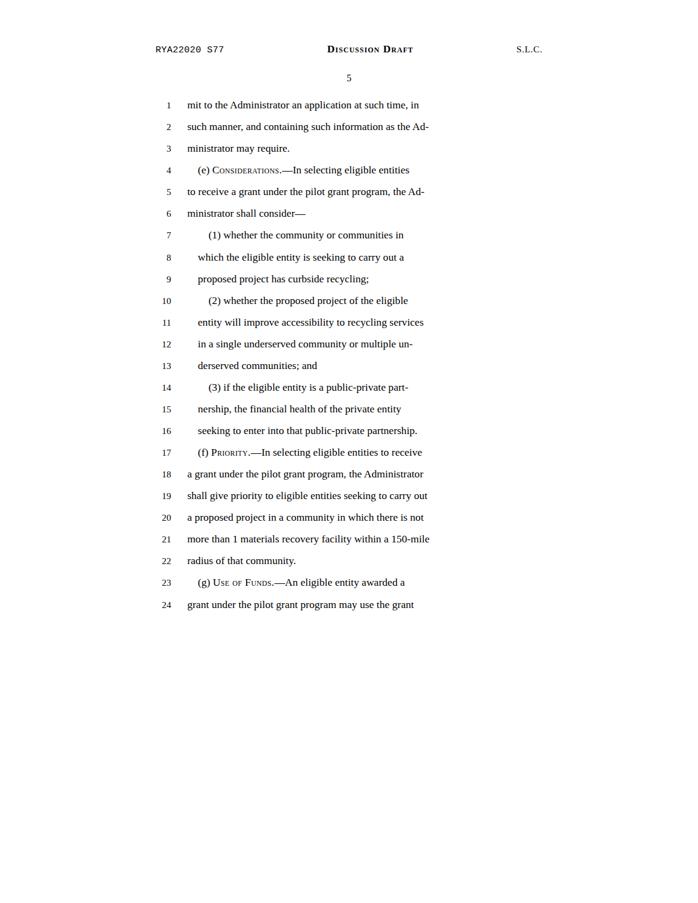RYA22020 S77
Discussion Draft
S.L.C.
5
1 mit to the Administrator an application at such time, in
2 such manner, and containing such information as the Ad-
3 ministrator may require.
4 (e) Considerations.—In selecting eligible entities
5 to receive a grant under the pilot grant program, the Ad-
6 ministrator shall consider—
7 (1) whether the community or communities in
8 which the eligible entity is seeking to carry out a
9 proposed project has curbside recycling;
10 (2) whether the proposed project of the eligible
11 entity will improve accessibility to recycling services
12 in a single underserved community or multiple un-
13 derserved communities; and
14 (3) if the eligible entity is a public-private part-
15 nership, the financial health of the private entity
16 seeking to enter into that public-private partnership.
17 (f) Priority.—In selecting eligible entities to receive
18 a grant under the pilot grant program, the Administrator
19 shall give priority to eligible entities seeking to carry out
20 a proposed project in a community in which there is not
21 more than 1 materials recovery facility within a 150-mile
22 radius of that community.
23 (g) Use of Funds.—An eligible entity awarded a
24 grant under the pilot grant program may use the grant